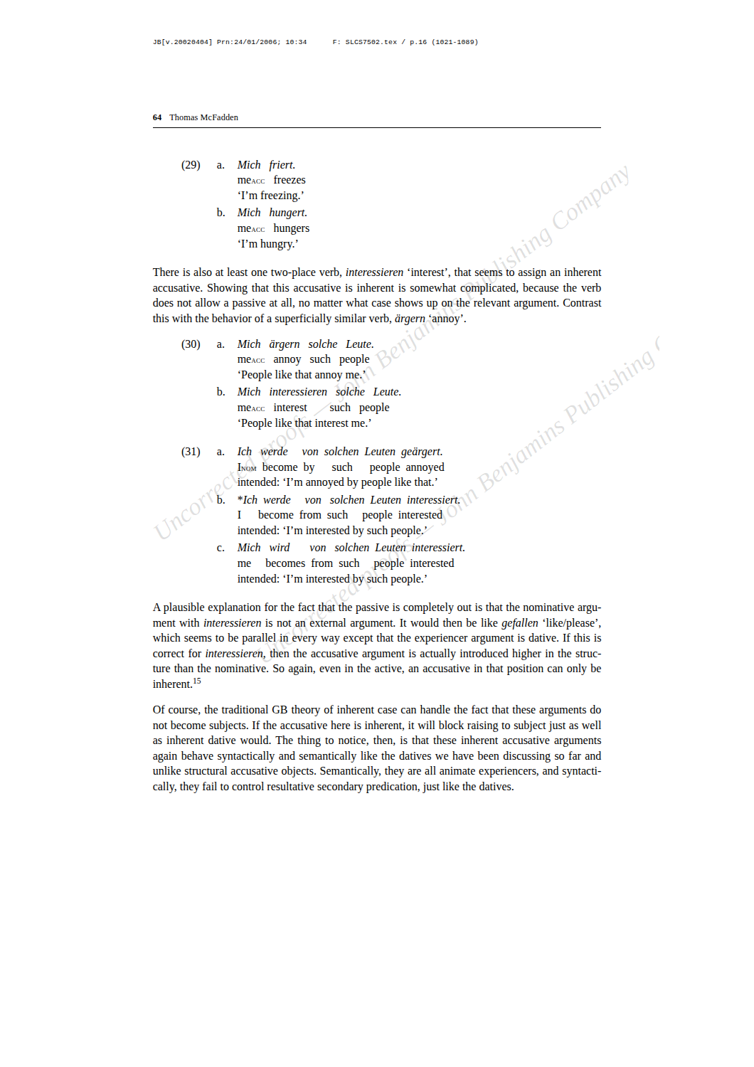JB[v.20020404] Prn:24/01/2006; 10:34 F: SLCS7502.tex / p.16 (1021-1089)
64 Thomas McFadden
| (29) | a. | Mich friert. me acc freezes ‘I’m freezing.’ |
| | b. | Mich hungert. me acc hungers ‘I’m hungry.’ |
There is also at least one two-place verb, interessieren ‘interest’, that seems to assign an inherent accusative. Showing that this accusative is inherent is somewhat complicated, because the verb does not allow a passive at all, no matter what case shows up on the relevant argument. Contrast this with the behavior of a superficially similar verb, ärgern ‘annoy’.
| (30) | a. | Mich ärgern solche Leute. me acc annoy such people ‘People like that annoy me.’ |
| | b. | Mich interessieren solche Leute. me acc interest such people ‘People like that interest me.’ |
| (31) | a. | Ich werde von solchen Leuten geärgert. I nom become by such people annoyed intended: ‘I’m annoyed by people like that.’ |
| | b. | * Ich werde von solchen Leuten interessiert. I become from such people interested intended: ‘I’m interested by such people.’ |
| | c. | Mich wird von solchen Leuten interessiert. me becomes from such people interested intended: ‘I’m interested by such people.’ |
A plausible explanation for the fact that the passive is completely out is that the nominative argument with interessieren is not an external argument. It would then be like gefallen ‘like/please’, which seems to be parallel in every way except that the experiencer argument is dative. If this is correct for interessieren, then the accusative argument is actually introduced higher in the structure than the nominative. So again, even in the active, an accusative in that position can only be inherent.15
Of course, the traditional GB theory of inherent case can handle the fact that these arguments do not become subjects. If the accusative here is inherent, it will block raising to subject just as well as inherent dative would. The thing to notice, then, is that these inherent accusative arguments again behave syntactically and semantically like the datives we have been discussing so far and unlike structural accusative objects. Semantically, they are all animate experiencers, and syntactically, they fail to control resultative secondary predication, just like the datives.
Uncorrected proofs — John Benjamins Publishing Company Uncorrected proofs — John Benjamins Publishing Company